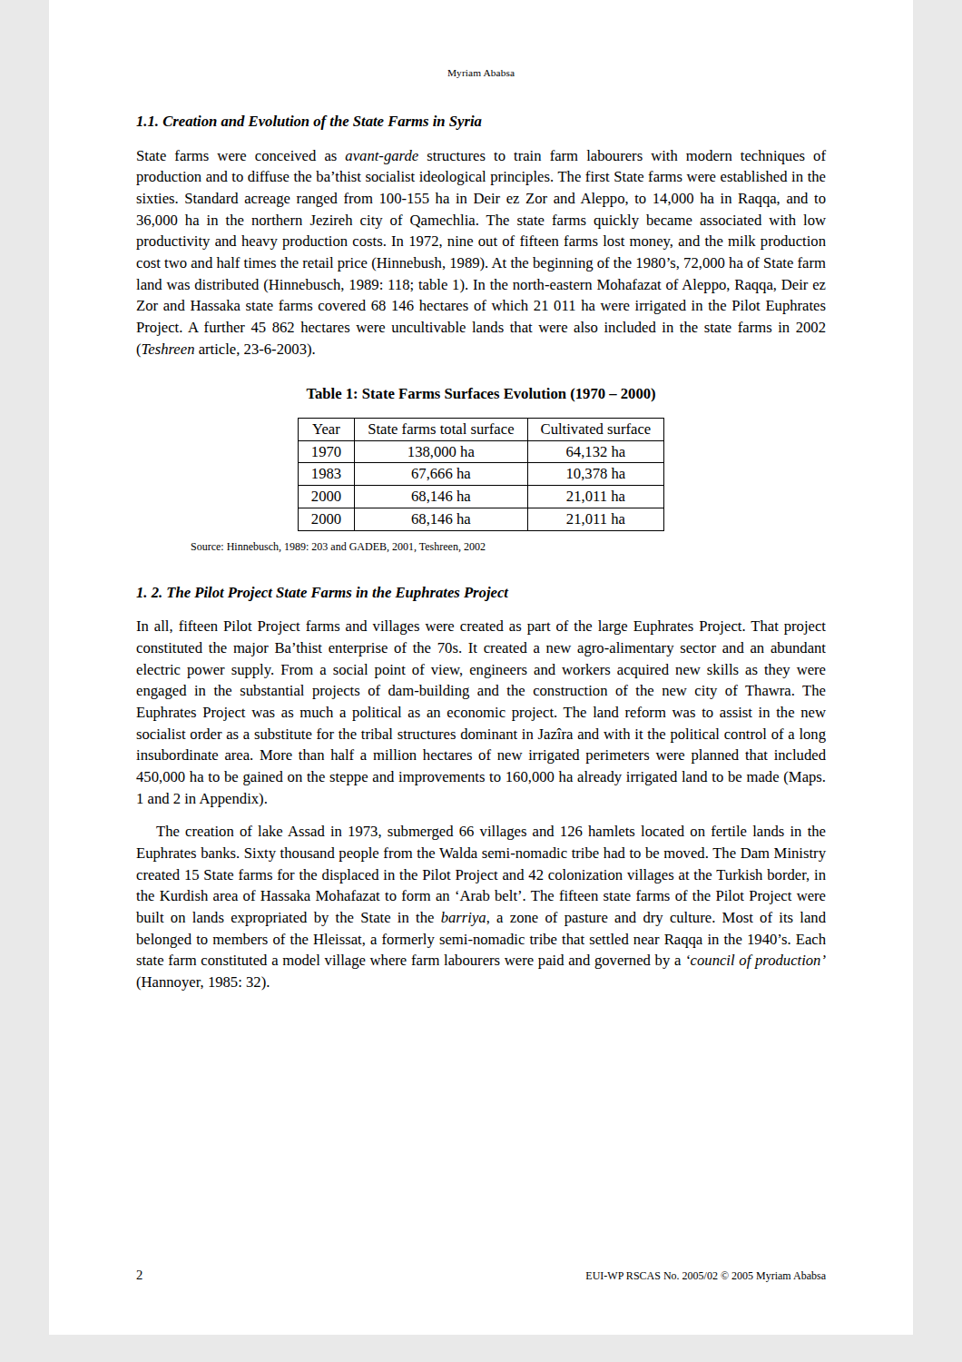Myriam Ababsa
1.1. Creation and Evolution of the State Farms in Syria
State farms were conceived as avant-garde structures to train farm labourers with modern techniques of production and to diffuse the ba’thist socialist ideological principles. The first State farms were established in the sixties. Standard acreage ranged from 100-155 ha in Deir ez Zor and Aleppo, to 14,000 ha in Raqqa, and to 36,000 ha in the northern Jezireh city of Qamechlia. The state farms quickly became associated with low productivity and heavy production costs. In 1972, nine out of fifteen farms lost money, and the milk production cost two and half times the retail price (Hinnebush, 1989). At the beginning of the 1980’s, 72,000 ha of State farm land was distributed (Hinnebusch, 1989: 118; table 1). In the north-eastern Mohafazat of Aleppo, Raqqa, Deir ez Zor and Hassaka state farms covered 68 146 hectares of which 21 011 ha were irrigated in the Pilot Euphrates Project. A further 45 862 hectares were uncultivable lands that were also included in the state farms in 2002 (Teshreen article, 23-6-2003).
Table 1: State Farms Surfaces Evolution (1970 – 2000)
| Year | State farms total surface | Cultivated surface |
| 1970 | 138,000 ha | 64,132 ha |
| 1983 | 67,666 ha | 10,378 ha |
| 2000 | 68,146 ha | 21,011 ha |
| 2000 | 68,146 ha | 21,011 ha |
Source: Hinnebusch, 1989: 203 and GADEB, 2001, Teshreen, 2002
1. 2. The Pilot Project State Farms in the Euphrates Project
In all, fifteen Pilot Project farms and villages were created as part of the large Euphrates Project. That project constituted the major Ba’thist enterprise of the 70s. It created a new agro-alimentary sector and an abundant electric power supply. From a social point of view, engineers and workers acquired new skills as they were engaged in the substantial projects of dam-building and the construction of the new city of Thawra. The Euphrates Project was as much a political as an economic project. The land reform was to assist in the new socialist order as a substitute for the tribal structures dominant in Jazîra and with it the political control of a long insubordinate area. More than half a million hectares of new irrigated perimeters were planned that included 450,000 ha to be gained on the steppe and improvements to 160,000 ha already irrigated land to be made (Maps. 1 and 2 in Appendix).
The creation of lake Assad in 1973, submerged 66 villages and 126 hamlets located on fertile lands in the Euphrates banks. Sixty thousand people from the Walda semi-nomadic tribe had to be moved. The Dam Ministry created 15 State farms for the displaced in the Pilot Project and 42 colonization villages at the Turkish border, in the Kurdish area of Hassaka Mohafazat to form an ‘Arab belt’. The fifteen state farms of the Pilot Project were built on lands expropriated by the State in the barriya, a zone of pasture and dry culture. Most of its land belonged to members of the Hleissat, a formerly semi-nomadic tribe that settled near Raqqa in the 1940’s. Each state farm constituted a model village where farm labourers were paid and governed by a ‘council of production’ (Hannoyer, 1985: 32).
2 EUI-WP RSCAS No. 2005/02 © 2005 Myriam Ababsa